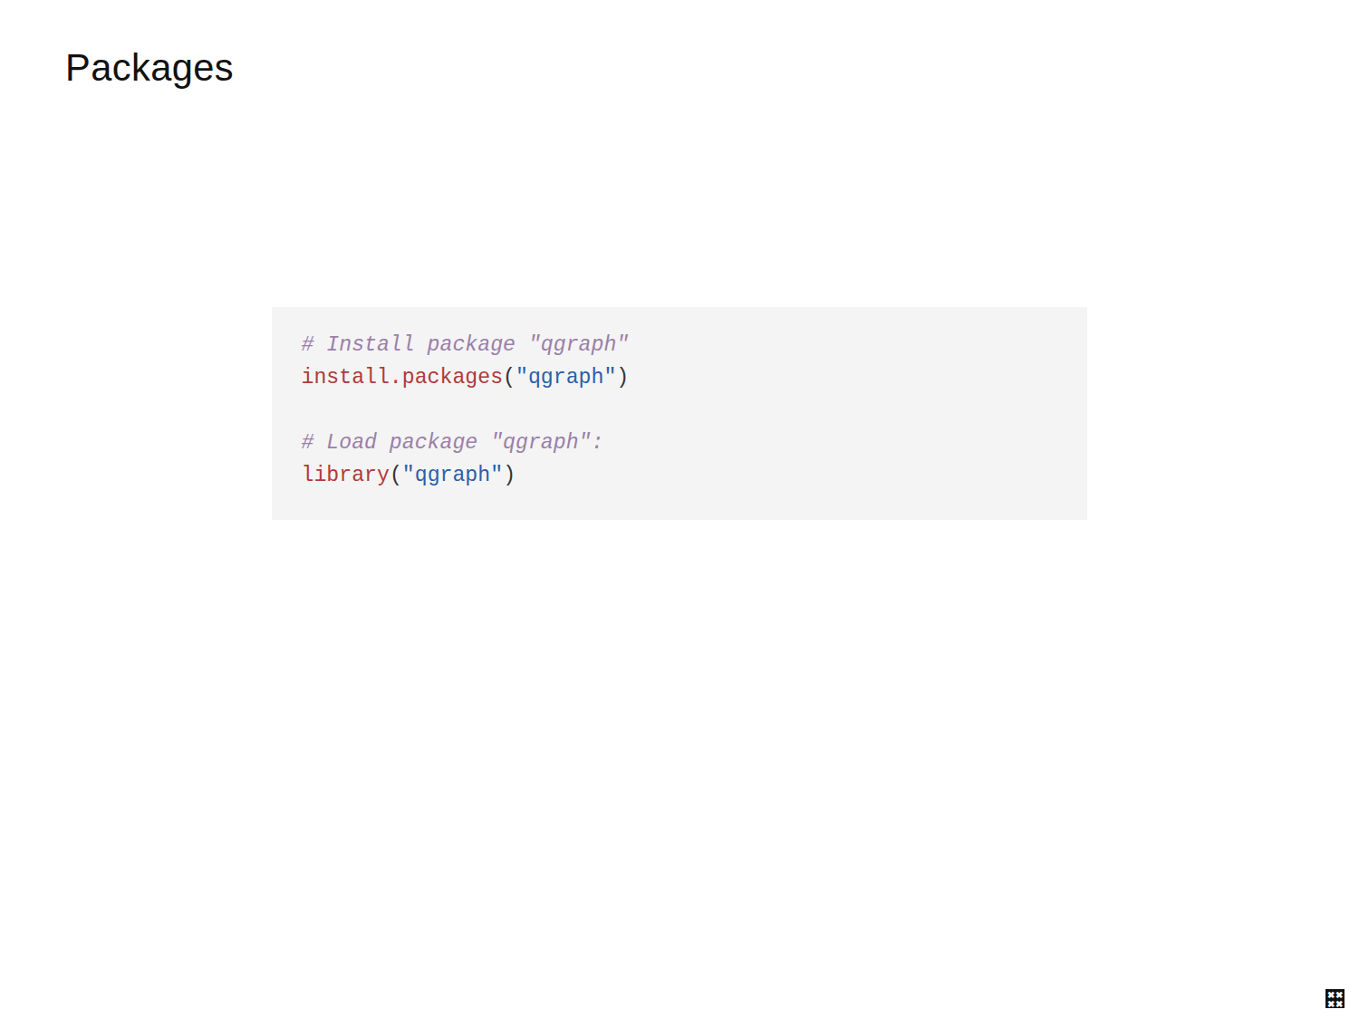Packages
# Install package "qgraph" install.packages("qgraph") # Load package "qgraph": library("qgraph")
✖✖✖✖